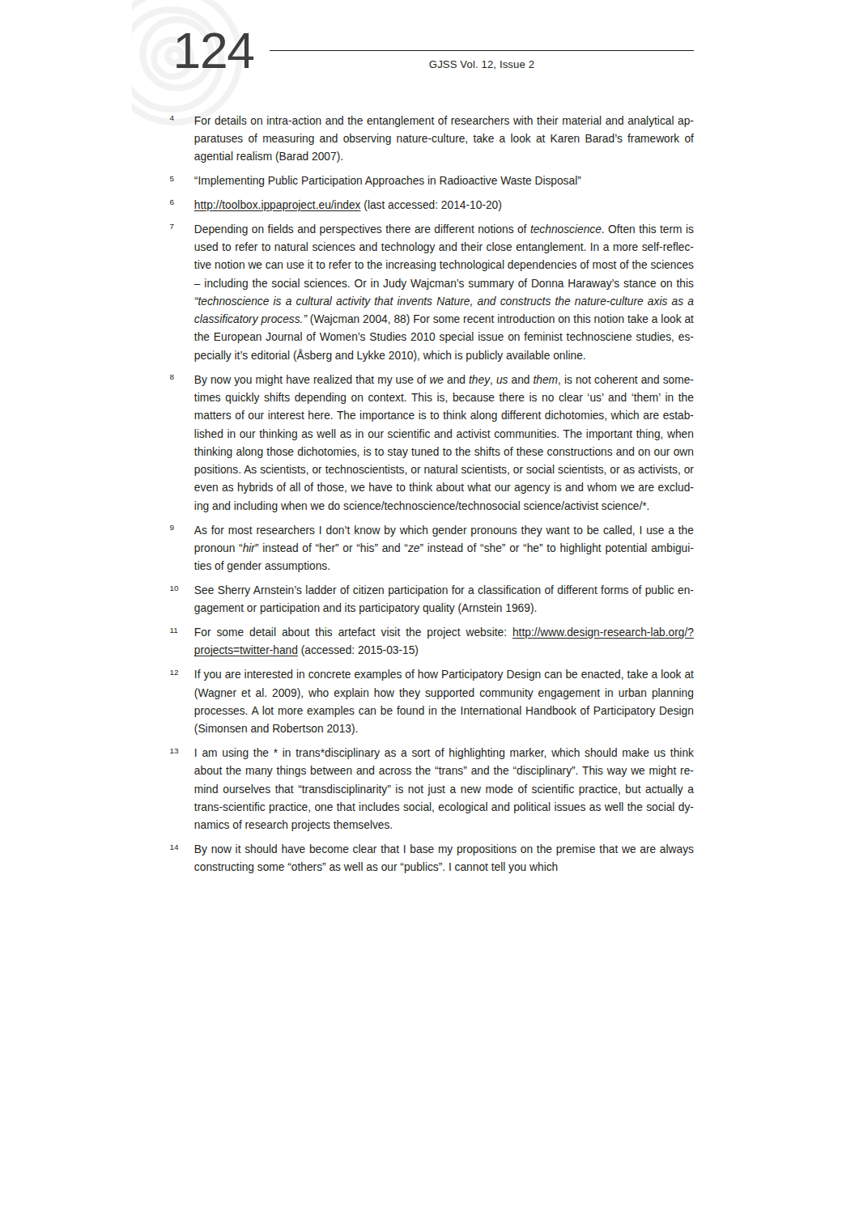124
GJSS Vol. 12, Issue 2
For details on intra-action and the entanglement of researchers with their material and analytical apparatuses of measuring and observing nature-culture, take a look at Karen Barad’s framework of agential realism (Barad 2007).
“Implementing Public Participation Approaches in Radioactive Waste Disposal”
http://toolbox.ippaproject.eu/index (last accessed: 2014-10-20)
Depending on fields and perspectives there are different notions of technoscience. Often this term is used to refer to natural sciences and technology and their close entanglement. In a more self-reflective notion we can use it to refer to the increasing technological dependencies of most of the sciences – including the social sciences. Or in Judy Wajcman’s summary of Donna Haraway’s stance on this “technoscience is a cultural activity that invents Nature, and constructs the nature-culture axis as a classificatory process.” (Wajcman 2004, 88) For some recent introduction on this notion take a look at the European Journal of Women’s Studies 2010 special issue on feminist technosciene studies, especially it’s editorial (Åsberg and Lykke 2010), which is publicly available online.
By now you might have realized that my use of we and they, us and them, is not coherent and sometimes quickly shifts depending on context. This is, because there is no clear ‘us’ and ‘them’ in the matters of our interest here. The importance is to think along different dichotomies, which are established in our thinking as well as in our scientific and activist communities. The important thing, when thinking along those dichotomies, is to stay tuned to the shifts of these constructions and on our own positions. As scientists, or technoscientists, or natural scientists, or social scientists, or as activists, or even as hybrids of all of those, we have to think about what our agency is and whom we are excluding and including when we do science/technoscience/technosocial science/activist science/*.
As for most researchers I don’t know by which gender pronouns they want to be called, I use a the pronoun “hir” instead of “her” or “his” and “ze” instead of “she” or “he” to highlight potential ambiguities of gender assumptions.
See Sherry Arnstein’s ladder of citizen participation for a classification of different forms of public engagement or participation and its participatory quality (Arnstein 1969).
For some detail about this artefact visit the project website: http://www.design-research-lab.org/?projects=twitter-hand (accessed: 2015-03-15)
If you are interested in concrete examples of how Participatory Design can be enacted, take a look at (Wagner et al. 2009), who explain how they supported community engagement in urban planning processes. A lot more examples can be found in the International Handbook of Participatory Design (Simonsen and Robertson 2013).
I am using the * in trans*disciplinary as a sort of highlighting marker, which should make us think about the many things between and across the “trans” and the “disciplinary”. This way we might remind ourselves that “transdisciplinarity” is not just a new mode of scientific practice, but actually a trans-scientific practice, one that includes social, ecological and political issues as well the social dynamics of research projects themselves.
By now it should have become clear that I base my propositions on the premise that we are always constructing some “others” as well as our “publics”. I cannot tell you which